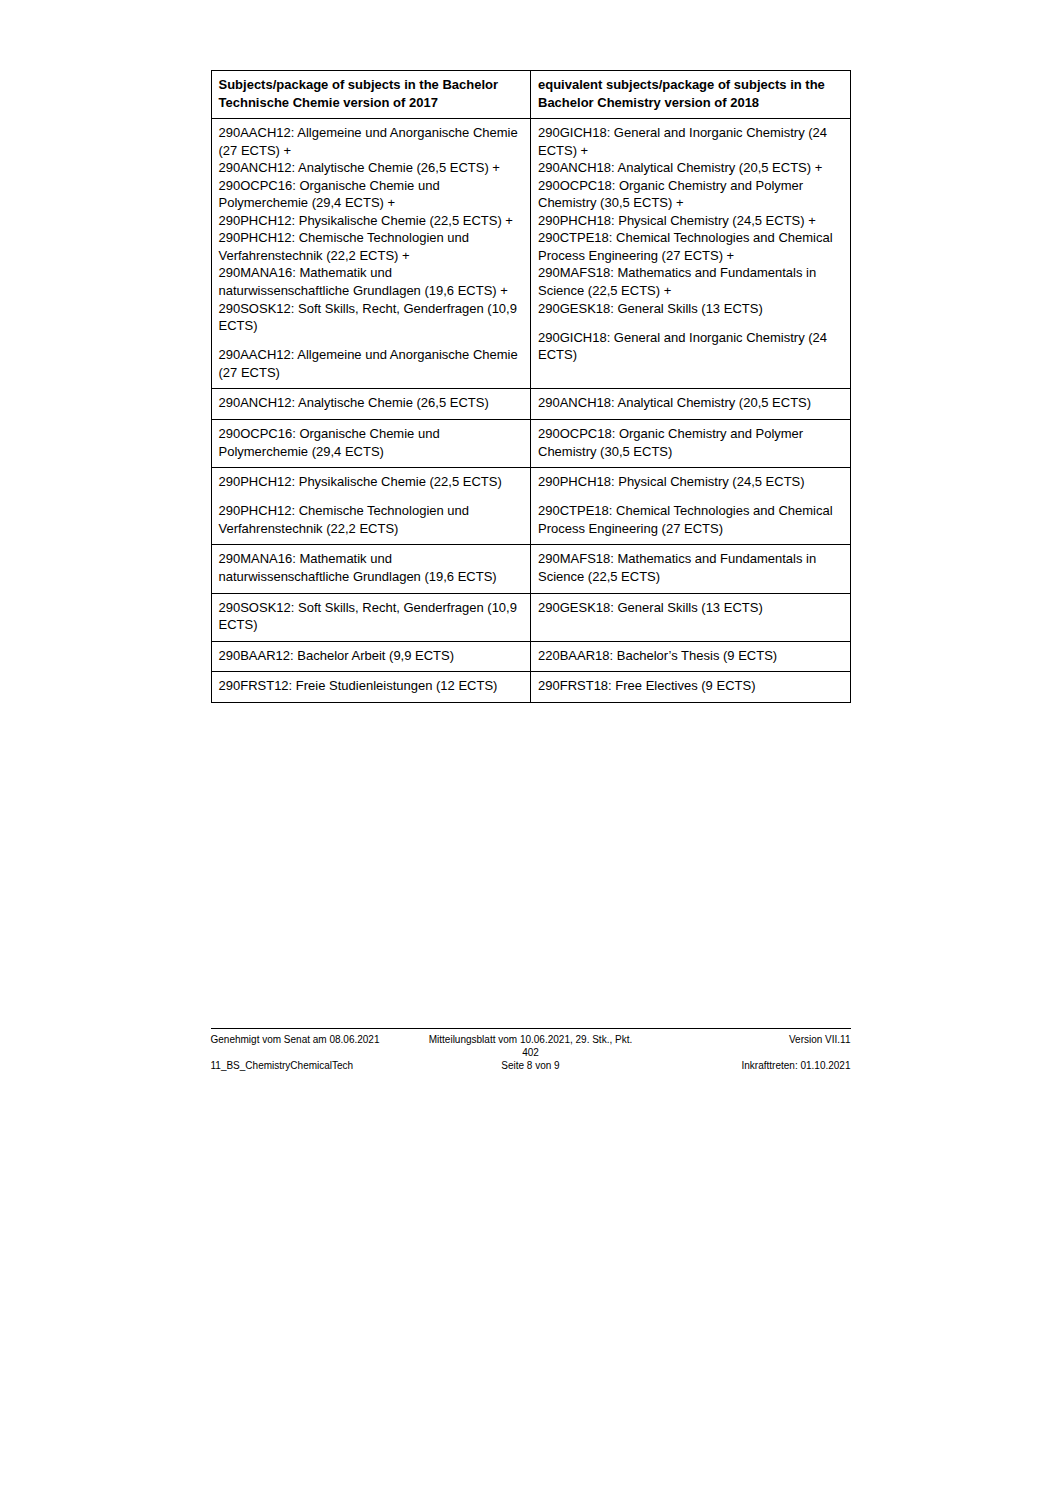| Subjects/package of subjects in the Bachelor Technische Chemie version of 2017 | equivalent subjects/package of subjects in the Bachelor Chemistry version of 2018 |
| --- | --- |
| 290AACH12: Allgemeine und Anorganische Chemie (27 ECTS) + 290ANCH12: Analytische Chemie (26,5 ECTS) + 290OCPC16: Organische Chemie und Polymerchemie (29,4 ECTS) + 290PHCH12: Physikalische Chemie (22,5 ECTS) + 290PHCH12: Chemische Technologien und Verfahrenstechnik (22,2 ECTS) + 290MANA16: Mathematik und naturwissenschaftliche Grundlagen (19,6 ECTS) + 290SOSK12: Soft Skills, Recht, Genderfragen (10,9 ECTS) 290AACH12: Allgemeine und Anorganische Chemie (27 ECTS) | 290GICH18: General and Inorganic Chemistry (24 ECTS) + 290ANCH18: Analytical Chemistry (20,5 ECTS) + 290OCPC18: Organic Chemistry and Polymer Chemistry (30,5 ECTS) + 290PHCH18: Physical Chemistry (24,5 ECTS) + 290CTPE18: Chemical Technologies and Chemical Process Engineering (27 ECTS) + 290MAFS18: Mathematics and Fundamentals in Science (22,5 ECTS) + 290GESK18: General Skills (13 ECTS) 290GICH18: General and Inorganic Chemistry (24 ECTS) |
| 290ANCH12: Analytische Chemie (26,5 ECTS) | 290ANCH18: Analytical Chemistry (20,5 ECTS) |
| 290OCPC16: Organische Chemie und Polymerchemie (29,4 ECTS) | 290OCPC18: Organic Chemistry and Polymer Chemistry (30,5 ECTS) |
| 290PHCH12: Physikalische Chemie (22,5 ECTS) 290PHCH12: Chemische Technologien und Verfahrenstechnik (22,2 ECTS) | 290PHCH18: Physical Chemistry (24,5 ECTS) 290CTPE18: Chemical Technologies and Chemical Process Engineering (27 ECTS) |
| 290MANA16: Mathematik und naturwissenschaftliche Grundlagen (19,6 ECTS) | 290MAFS18: Mathematics and Fundamentals in Science (22,5 ECTS) |
| 290SOSK12: Soft Skills, Recht, Genderfragen (10,9 ECTS) | 290GESK18: General Skills (13 ECTS) |
| 290BAAR12: Bachelor Arbeit (9,9 ECTS) | 220BAAR18: Bachelor’s Thesis (9 ECTS) |
| 290FRST12: Freie Studienleistungen (12 ECTS) | 290FRST18: Free Electives (9 ECTS) |
| Genehmigt vom Senat am 08.06.2021 | Mitteilungsblatt vom 10.06.2021, 29. Stk., Pkt. 402 | Version VII.11 |
| 11_BS_ChemistryChemicalTech | Seite 8 von 9 | Inkrafttreten: 01.10.2021 |